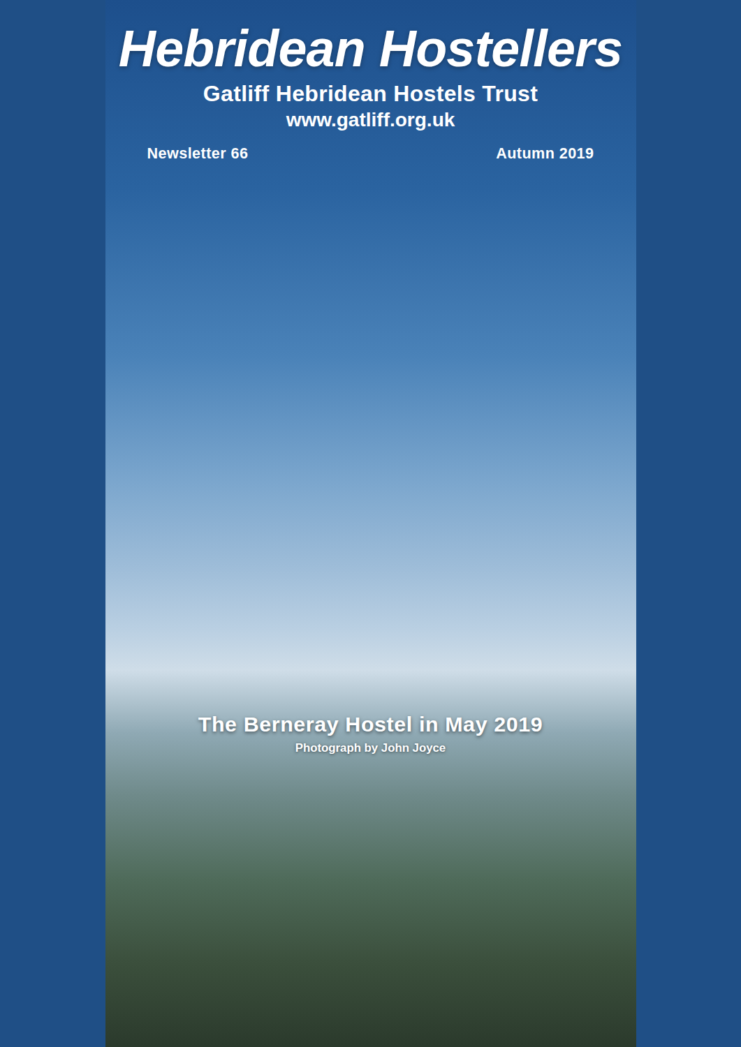Hebridean Hostellers
Gatliff Hebridean Hostels Trust
www.gatliff.org.uk
Newsletter 66 Autumn 2019
The Berneray Hostel in May 2019
Photograph by John Joyce